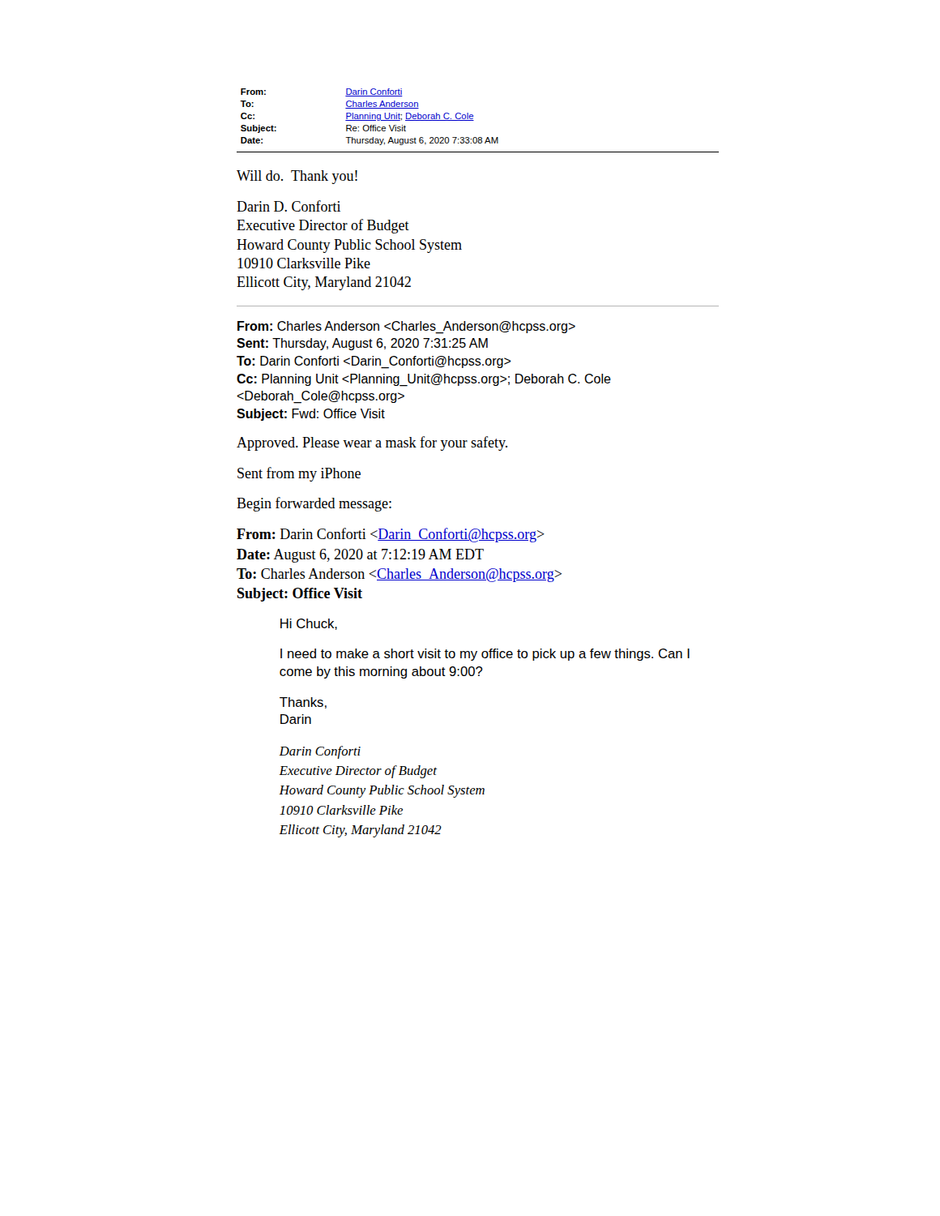| From: | Darin Conforti |
| To: | Charles Anderson |
| Cc: | Planning Unit ; Deborah C. Cole |
| Subject: | Re: Office Visit |
| Date: | Thursday, August 6, 2020 7:33:08 AM |
Will do. Thank you!
Darin D. Conforti
Executive Director of Budget
Howard County Public School System
10910 Clarksville Pike
Ellicott City, Maryland 21042
From: Charles Anderson <Charles_Anderson@hcpss.org>
Sent: Thursday, August 6, 2020 7:31:25 AM
To: Darin Conforti <Darin_Conforti@hcpss.org>
Cc: Planning Unit <Planning_Unit@hcpss.org>; Deborah C. Cole <Deborah_Cole@hcpss.org>
Subject: Fwd: Office Visit
Approved. Please wear a mask for your safety.
Sent from my iPhone
Begin forwarded message:
From: Darin Conforti <Darin_Conforti@hcpss.org>
Date: August 6, 2020 at 7:12:19 AM EDT
To: Charles Anderson <Charles_Anderson@hcpss.org>
Subject: Office Visit
Hi Chuck,
I need to make a short visit to my office to pick up a few things. Can I come by this morning about 9:00?
Thanks,
Darin
Darin Conforti
Executive Director of Budget
Howard County Public School System
10910 Clarksville Pike
Ellicott City, Maryland 21042